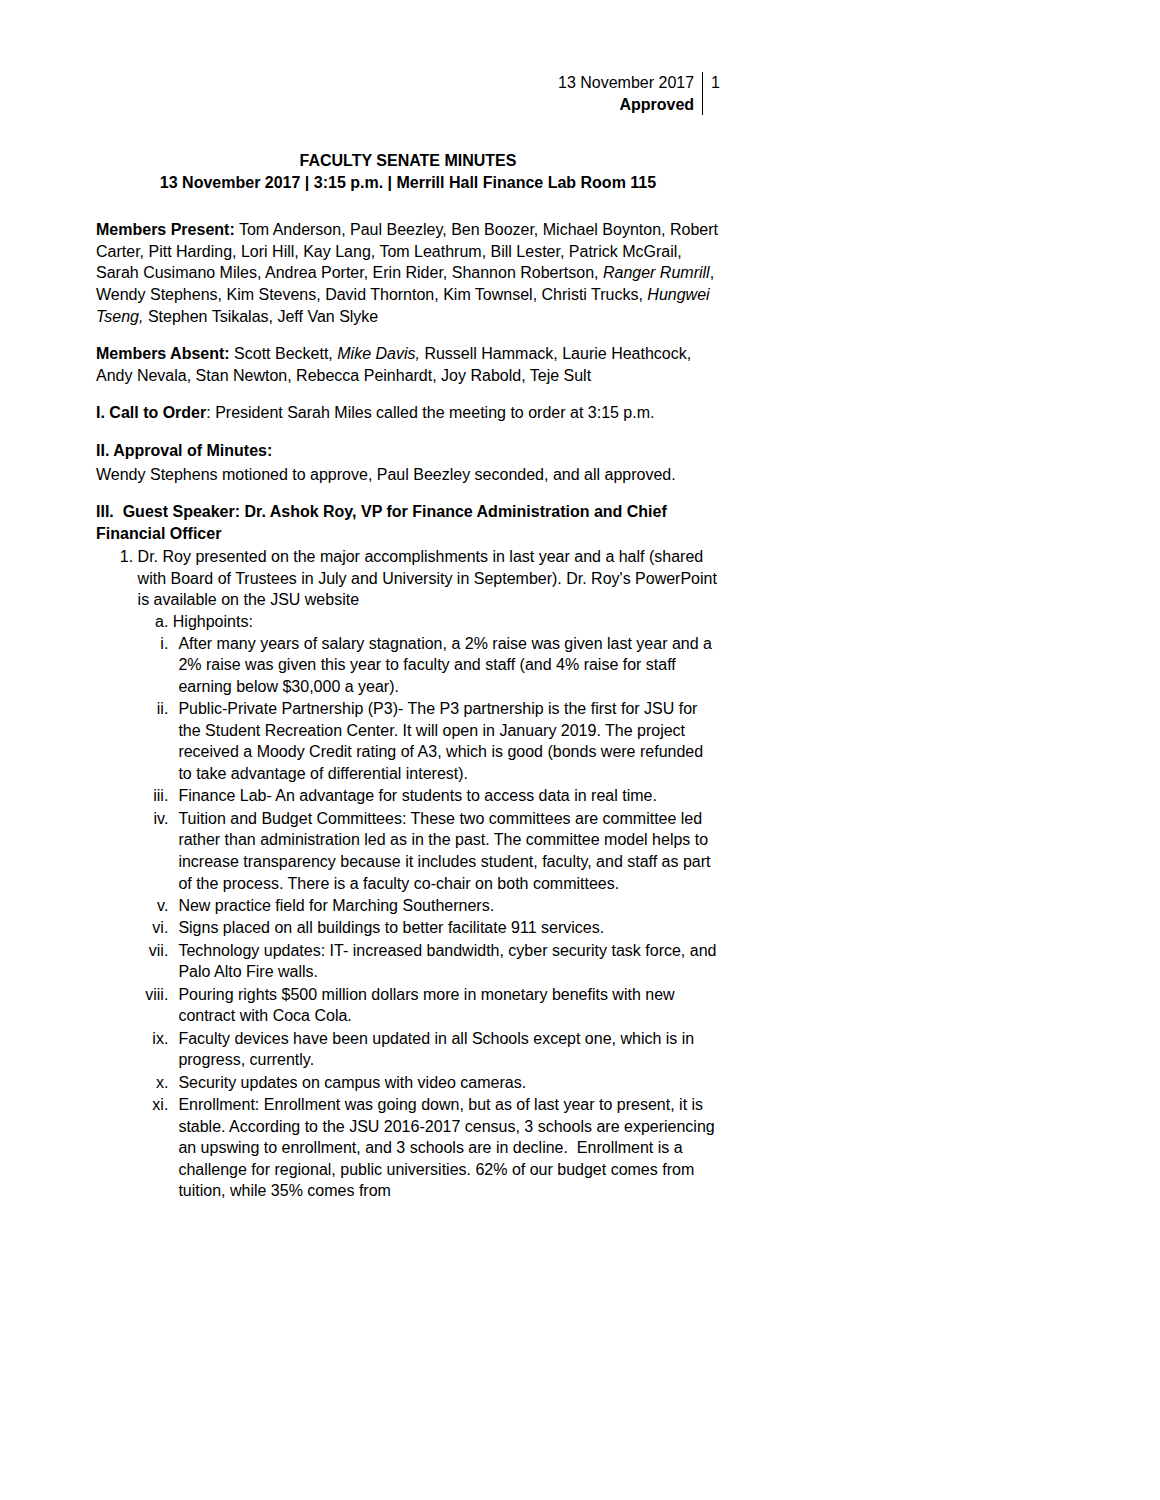13 November 2017 Approved
1
FACULTY SENATE MINUTES 13 November 2017 | 3:15 p.m. | Merrill Hall Finance Lab Room 115
Members Present: Tom Anderson, Paul Beezley, Ben Boozer, Michael Boynton, Robert Carter, Pitt Harding, Lori Hill, Kay Lang, Tom Leathrum, Bill Lester, Patrick McGrail, Sarah Cusimano Miles, Andrea Porter, Erin Rider, Shannon Robertson, Ranger Rumrill, Wendy Stephens, Kim Stevens, David Thornton, Kim Townsel, Christi Trucks, Hungwei Tseng, Stephen Tsikalas, Jeff Van Slyke
Members Absent: Scott Beckett, Mike Davis, Russell Hammack, Laurie Heathcock, Andy Nevala, Stan Newton, Rebecca Peinhardt, Joy Rabold, Teje Sult
I. Call to Order: President Sarah Miles called the meeting to order at 3:15 p.m.
II. Approval of Minutes:
Wendy Stephens motioned to approve, Paul Beezley seconded, and all approved.
III. Guest Speaker: Dr. Ashok Roy, VP for Finance Administration and Chief Financial Officer
Dr. Roy presented on the major accomplishments in last year and a half (shared with Board of Trustees in July and University in September). Dr. Roy's PowerPoint is available on the JSU website
Highpoints:
After many years of salary stagnation, a 2% raise was given last year and a 2% raise was given this year to faculty and staff (and 4% raise for staff earning below $30,000 a year).
Public-Private Partnership (P3)- The P3 partnership is the first for JSU for the Student Recreation Center. It will open in January 2019. The project received a Moody Credit rating of A3, which is good (bonds were refunded to take advantage of differential interest).
Finance Lab- An advantage for students to access data in real time.
Tuition and Budget Committees: These two committees are committee led rather than administration led as in the past. The committee model helps to increase transparency because it includes student, faculty, and staff as part of the process. There is a faculty co-chair on both committees.
New practice field for Marching Southerners.
Signs placed on all buildings to better facilitate 911 services.
Technology updates: IT- increased bandwidth, cyber security task force, and Palo Alto Fire walls.
Pouring rights $500 million dollars more in monetary benefits with new contract with Coca Cola.
Faculty devices have been updated in all Schools except one, which is in progress, currently.
Security updates on campus with video cameras.
Enrollment: Enrollment was going down, but as of last year to present, it is stable. According to the JSU 2016-2017 census, 3 schools are experiencing an upswing to enrollment, and 3 schools are in decline. Enrollment is a challenge for regional, public universities. 62% of our budget comes from tuition, while 35% comes from